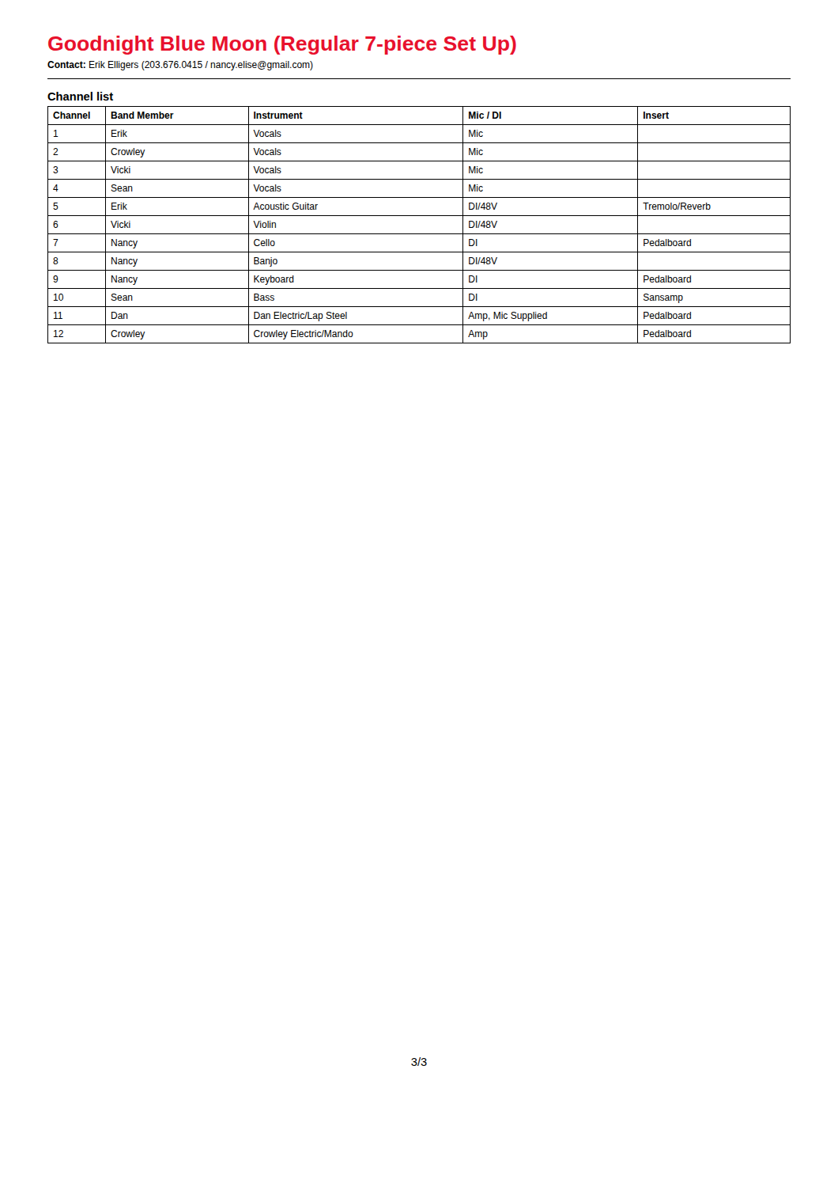Goodnight Blue Moon (Regular 7-piece Set Up)
Contact: Erik Elligers (203.676.0415 / nancy.elise@gmail.com)
Channel list
| Channel | Band Member | Instrument | Mic / DI | Insert |
| --- | --- | --- | --- | --- |
| 1 | Erik | Vocals | Mic | |
| 2 | Crowley | Vocals | Mic | |
| 3 | Vicki | Vocals | Mic | |
| 4 | Sean | Vocals | Mic | |
| 5 | Erik | Acoustic Guitar | DI/48V | Tremolo/Reverb |
| 6 | Vicki | Violin | DI/48V | |
| 7 | Nancy | Cello | DI | Pedalboard |
| 8 | Nancy | Banjo | DI/48V | |
| 9 | Nancy | Keyboard | DI | Pedalboard |
| 10 | Sean | Bass | DI | Sansamp |
| 11 | Dan | Dan Electric/Lap Steel | Amp, Mic Supplied | Pedalboard |
| 12 | Crowley | Crowley Electric/Mando | Amp | Pedalboard |
3/3